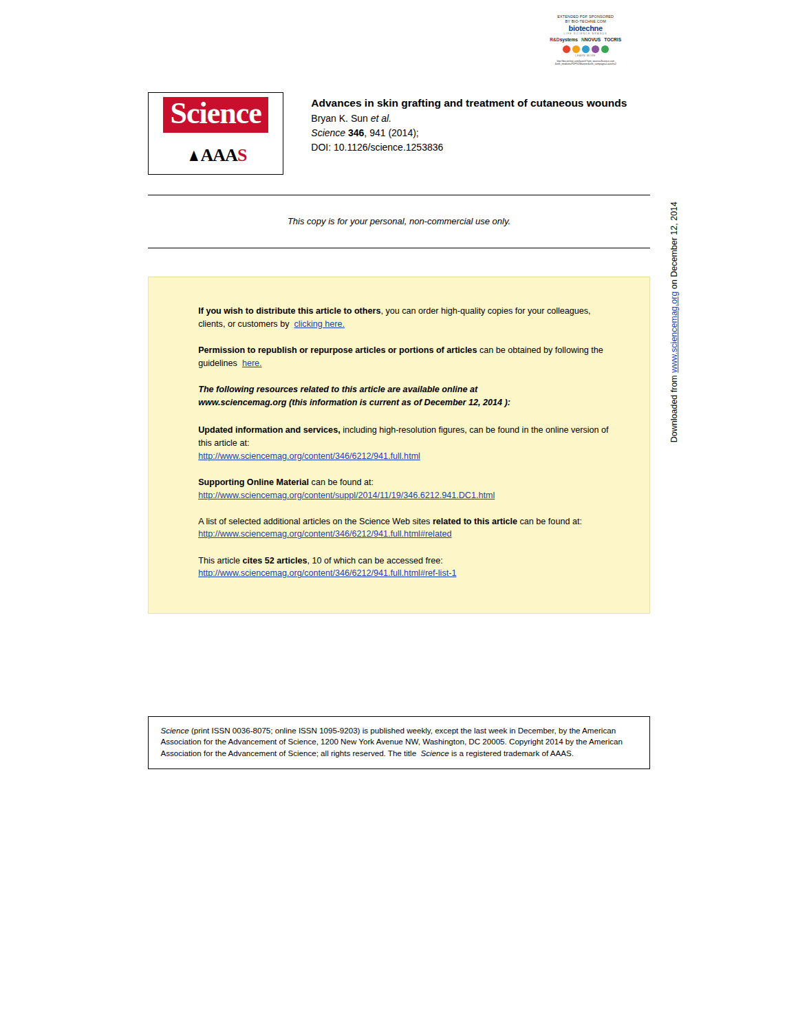EXTENDED PDF SPONSORED
BY BIO-TECHNE.COM
biotechne
LIFE SCIENCE BRANDS
R&Dsystems NNOVUS TOCRIS
LEARN MORE
http://bio-techne.com/launch?utm_source=Science.com
&utm_medium=PDF%20banner&utm_campaign=Launchv2
Science
▲AAAS
Advances in skin grafting and treatment of cutaneous wounds
Bryan K. Sun et al.
Science 346, 941 (2014);
DOI: 10.1126/science.1253836
This copy is for your personal, non-commercial use only.
If you wish to distribute this article to others, you can order high-quality copies for your colleagues, clients, or customers by clicking here.
Permission to republish or repurpose articles or portions of articles can be obtained by following the guidelines here.
The following resources related to this article are available online at
www.sciencemag.org (this information is current as of December 12, 2014 ):
Updated information and services, including high-resolution figures, can be found in the online version of this article at:
http://www.sciencemag.org/content/346/6212/941.full.html
Supporting Online Material can be found at:
http://www.sciencemag.org/content/suppl/2014/11/19/346.6212.941.DC1.html
A list of selected additional articles on the Science Web sites related to this article can be found at:
http://www.sciencemag.org/content/346/6212/941.full.html#related
This article cites 52 articles, 10 of which can be accessed free:
http://www.sciencemag.org/content/346/6212/941.full.html#ref-list-1
Downloaded from www.sciencemag.org on December 12, 2014
Science (print ISSN 0036-8075; online ISSN 1095-9203) is published weekly, except the last week in December, by the American Association for the Advancement of Science, 1200 New York Avenue NW, Washington, DC 20005. Copyright 2014 by the American Association for the Advancement of Science; all rights reserved. The title Science is a registered trademark of AAAS.